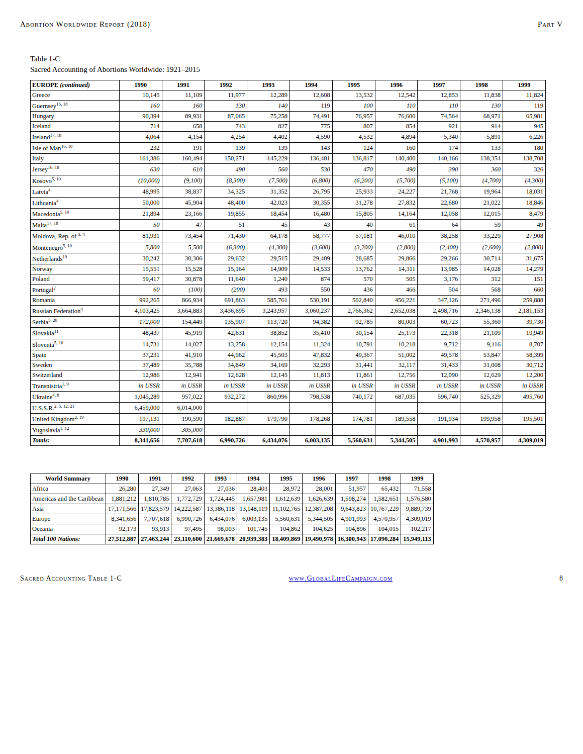Abortion Worldwide Report (2018)
Part V
Table 1-C
Sacred Accounting of Abortions Worldwide: 1921–2015
| EUROPE (continued) | 1990 | 1991 | 1992 | 1993 | 1994 | 1995 | 1996 | 1997 | 1998 | 1999 |
| --- | --- | --- | --- | --- | --- | --- | --- | --- | --- | --- |
| Greece | 10,145 | 11,109 | 11,977 | 12,289 | 12,608 | 13,532 | 12,542 | 12,853 | 11,838 | 11,824 |
| Guernsey 16, 18 | 160 | 160 | 130 | 140 | 119 | 100 | 110 | 110 | 130 | 119 |
| Hungary | 90,394 | 89,931 | 87,065 | 75,258 | 74,491 | 76,957 | 76,600 | 74,564 | 68,971 | 65,981 |
| Iceland | 714 | 658 | 743 | 827 | 775 | 807 | 854 | 921 | 914 | 945 |
| Ireland 17, 18 | 4,064 | 4,154 | 4,254 | 4,402 | 4,590 | 4,532 | 4,894 | 5,340 | 5,891 | 6,226 |
| Isle of Man 16, 18 | 232 | 191 | 139 | 139 | 143 | 124 | 160 | 174 | 133 | 180 |
| Italy | 161,386 | 160,494 | 150,271 | 145,229 | 136,481 | 136,817 | 140,400 | 140,166 | 138,354 | 138,708 |
| Jersey 16, 18 | 630 | 610 | 490 | 560 | 530 | 470 | 490 | 390 | 360 | 326 |
| Kosovo 5, 10 | (10,000) | (9,100) | (8,300) | (7,500) | (6,800) | (6,200) | (5,700) | (5,100) | (4,700) | (4,300) |
| Latvia 4 | 48,995 | 38,837 | 34,325 | 31,352 | 26,795 | 25,933 | 24,227 | 21,768 | 19,964 | 18,031 |
| Lithuania 4 | 50,000 | 45,904 | 48,400 | 42,023 | 30,355 | 31,278 | 27,832 | 22,680 | 21,022 | 18,846 |
| Macedonia 5, 10 | 21,894 | 23,166 | 19,855 | 18,454 | 16,480 | 15,805 | 14,164 | 12,058 | 12,015 | 8,479 |
| Malta 17, 18 | 50 | 47 | 51 | 45 | 43 | 40 | 61 | 64 | 59 | 49 |
| Moldova, Rep. of 3, 4 | 81,931 | 73,454 | 71,430 | 64,178 | 58,777 | 57,181 | 46,010 | 38,258 | 33,229 | 27,908 |
| Montenegro 5, 10 | 5,800 | 5,500 | (6,300) | (4,300) | (3,600) | (3,200) | (2,800) | (2,400) | (2,600) | (2,800) |
| Netherlands 19 | 30,242 | 30,306 | 29,632 | 29,515 | 29,409 | 28,685 | 29,866 | 29,266 | 30,714 | 31,675 |
| Norway | 15,551 | 15,528 | 15,164 | 14,909 | 14,533 | 13,762 | 14,311 | 13,985 | 14,028 | 14,279 |
| Poland | 59,417 | 30,878 | 11,640 | 1,240 | 874 | 570 | 505 | 3,176 | 312 | 151 |
| Portugal 2 | 60 | (100) | (200) | 493 | 550 | 436 | 466 | 504 | 568 | 660 |
| Romania | 992,265 | 866,934 | 691,863 | 585,761 | 530,191 | 502,840 | 456,221 | 347,126 | 271,496 | 259,888 |
| Russian Federation 4 | 4,103,425 | 3,664,883 | 3,436,695 | 3,243,957 | 3,060,237 | 2,766,362 | 2,652,038 | 2,498,716 | 2,346,138 | 2,181,153 |
| Serbia 5, 20 | 172,000 | 154,449 | 135,907 | 113,720 | 94,382 | 92,785 | 80,003 | 60,723 | 55,360 | 39,730 |
| Slovakia 11 | 48,437 | 45,919 | 42,631 | 38,852 | 35,410 | 30,154 | 25,173 | 22,318 | 21,109 | 19,949 |
| Slovenia 5, 10 | 14,731 | 14,027 | 13,258 | 12,154 | 11,324 | 10,791 | 10,218 | 9,712 | 9,116 | 8,707 |
| Spain | 37,231 | 41,910 | 44,962 | 45,503 | 47,832 | 49,367 | 51,002 | 49,578 | 53,847 | 58,399 |
| Sweden | 37,489 | 35,788 | 34,849 | 34,169 | 32,293 | 31,441 | 32,117 | 31,433 | 31,008 | 30,712 |
| Switzerland | 12,986 | 12,941 | 12,628 | 12,145 | 11,813 | 11,861 | 12,756 | 12,090 | 12,629 | 12,200 |
| Transnistria 1, 9 | in USSR | in USSR | in USSR | in USSR | in USSR | in USSR | in USSR | in USSR | in USSR | in USSR |
| Ukraine 4, 8 | 1,045,289 | 957,022 | 932,272 | 860,996 | 798,538 | 740,172 | 687,035 | 596,740 | 525,329 | 495,760 |
| U.S.S.R. 2, 5, 12, 21 | 6,459,000 | 6,014,000 | | | | | | | | |
| United Kingdom 2, 19 | 197,131 | 190,590 | 182,887 | 179,790 | 178,268 | 174,781 | 189,558 | 191,934 | 199,958 | 195,501 |
| Yugoslavia 1, 12 | 330,000 | 305,000 | | | | | | | | |
| Totals: | 8,341,656 | 7,707,618 | 6,990,726 | 6,434,076 | 6,003,135 | 5,560,631 | 5,344,505 | 4,901,993 | 4,570,957 | 4,309,019 |
| World Summary | 1990 | 1991 | 1992 | 1993 | 1994 | 1995 | 1996 | 1997 | 1998 | 1999 |
| --- | --- | --- | --- | --- | --- | --- | --- | --- | --- | --- |
| Africa | 26,280 | 27,349 | 27,063 | 27,036 | 28,403 | 28,972 | 28,001 | 51,957 | 65,432 | 71,558 |
| Americas and the Caribbean | 1,881,212 | 1,810,785 | 1,772,729 | 1,724,445 | 1,657,981 | 1,612,639 | 1,626,639 | 1,598,274 | 1,582,651 | 1,576,580 |
| Asia | 17,171,566 | 17,823,579 | 14,222,587 | 13,386,118 | 13,148,119 | 11,102,765 | 12,387,208 | 9,643,823 | 10,767,229 | 9,889,739 |
| Europe | 8,341,656 | 7,707,618 | 6,990,726 | 6,434,076 | 6,003,135 | 5,560,631 | 5,344,505 | 4,901,993 | 4,570,957 | 4,309,019 |
| Oceania | 92,173 | 93,913 | 97,495 | 98,003 | 101,745 | 104,862 | 104,625 | 104,896 | 104,015 | 102,217 |
| Total 100 Nations: | 27,512,887 | 27,463,244 | 23,110,600 | 21,669,678 | 20,939,383 | 18,409,869 | 19,490,978 | 16,300,943 | 17,090,284 | 15,949,113 |
Sacred Accounting Table 1-C
www.GlobalLifeCampaign.com
8